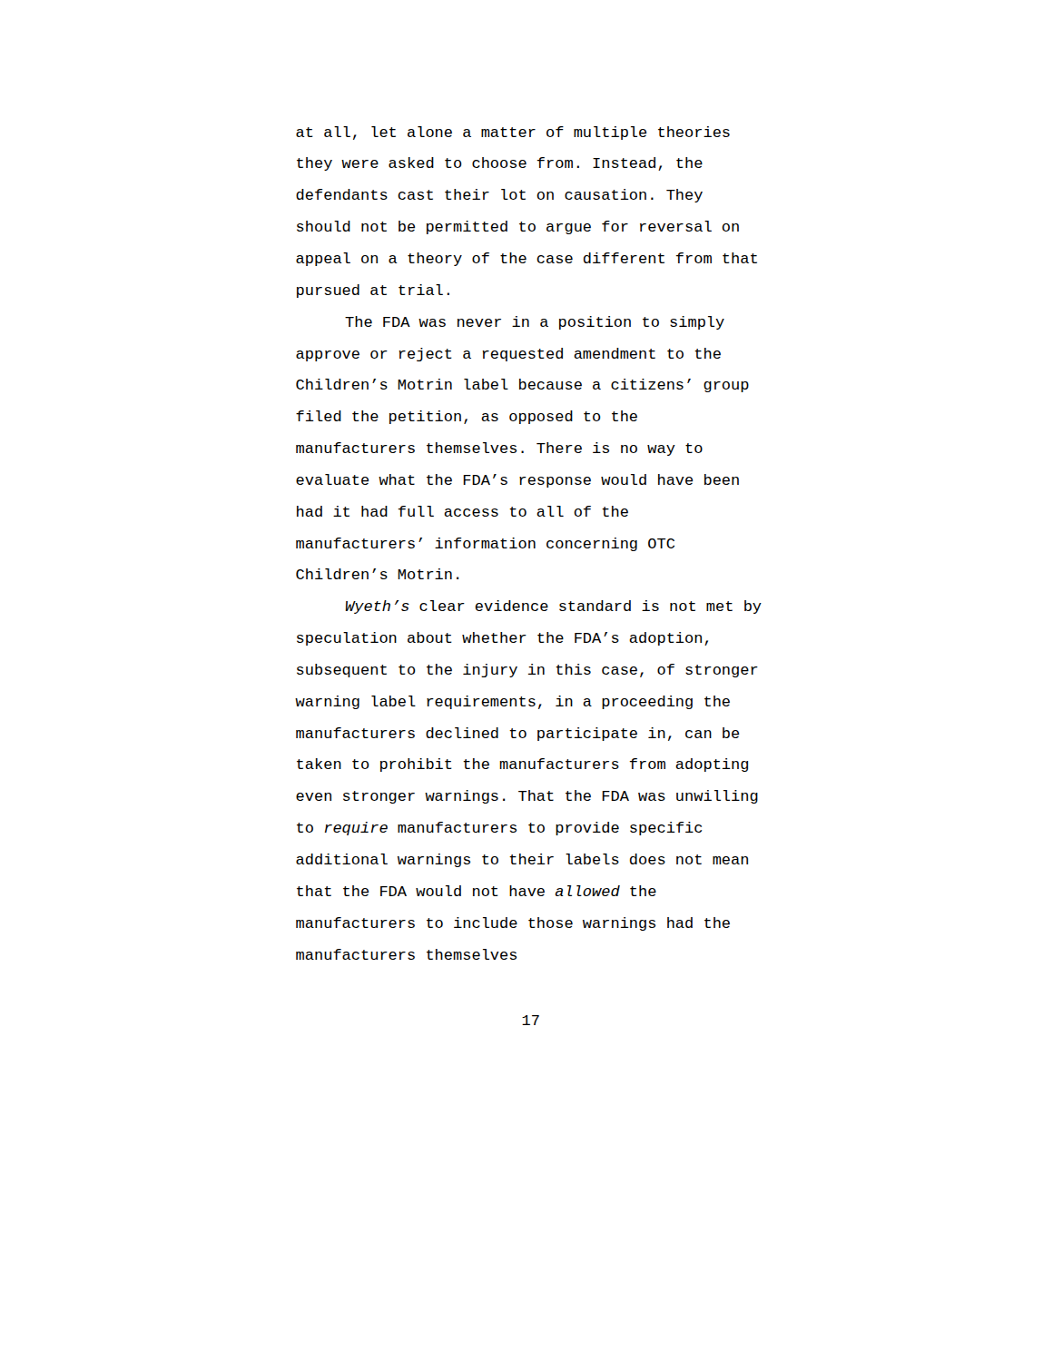at all, let alone a matter of multiple theories they were asked to choose from. Instead, the defendants cast their lot on causation. They should not be permitted to argue for reversal on appeal on a theory of the case different from that pursued at trial.
The FDA was never in a position to simply approve or reject a requested amendment to the Children’s Motrin label because a citizens’ group filed the petition, as opposed to the manufacturers themselves. There is no way to evaluate what the FDA’s response would have been had it had full access to all of the manufacturers’ information concerning OTC Children’s Motrin.
Wyeth’s clear evidence standard is not met by speculation about whether the FDA’s adoption, subsequent to the injury in this case, of stronger warning label requirements, in a proceeding the manufacturers declined to participate in, can be taken to prohibit the manufacturers from adopting even stronger warnings. That the FDA was unwilling to require manufacturers to provide specific additional warnings to their labels does not mean that the FDA would not have allowed the manufacturers to include those warnings had the manufacturers themselves
17